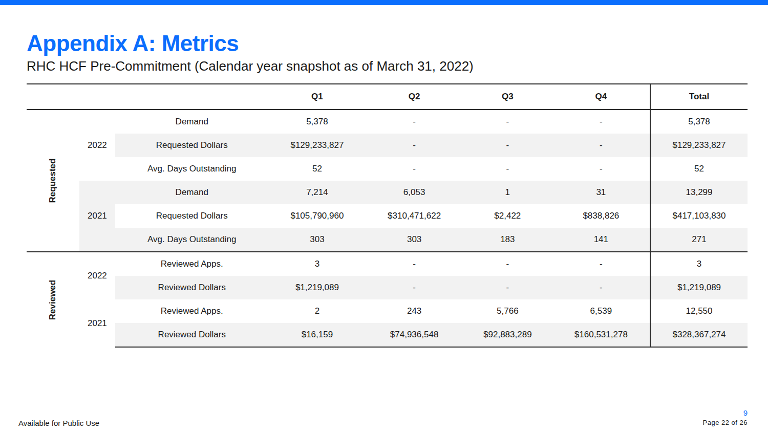Appendix A: Metrics
RHC HCF Pre-Commitment (Calendar year snapshot as of March 31, 2022)
| | Q1 | Q2 | Q3 | Q4 | Total |
| --- | --- | --- | --- | --- | --- |
| Requested | 2022 | Demand | 5,378 | - | - | - | 5,378 |
| Requested Dollars | $129,233,827 | - | - | - | $129,233,827 |
| Avg. Days Outstanding | 52 | - | - | - | 52 |
| 2021 | Demand | 7,214 | 6,053 | 1 | 31 | 13,299 |
| Requested Dollars | $105,790,960 | $310,471,622 | $2,422 | $838,826 | $417,103,830 |
| Avg. Days Outstanding | 303 | 303 | 183 | 141 | 271 |
| Reviewed | 2022 | Reviewed Apps. | 3 | - | - | - | 3 |
| Reviewed Dollars | $1,219,089 | - | - | - | $1,219,089 |
| 2021 | Reviewed Apps. | 2 | 243 | 5,766 | 6,539 | 12,550 |
| Reviewed Dollars | $16,159 | $74,936,548 | $92,883,289 | $160,531,278 | $328,367,274 |
Available for Public Use
9
Page 22 of 26